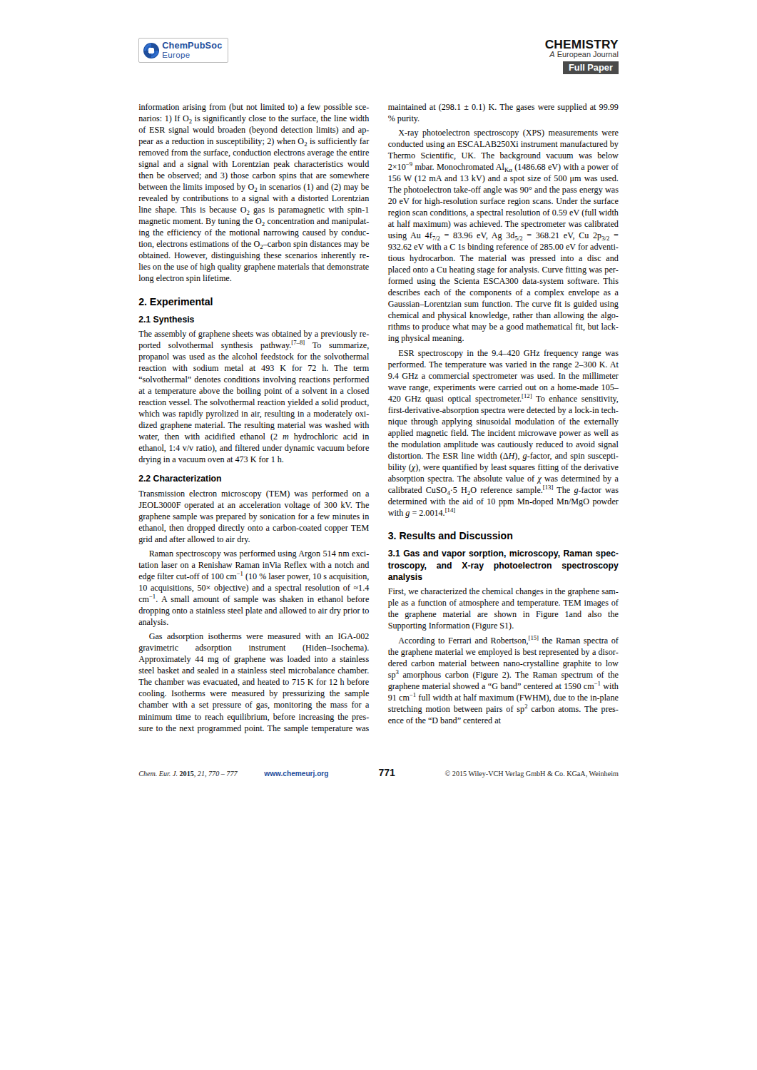ChemPubSoc
Europe
CHEMISTRY
A European Journal
Full Paper
information arising from (but not limited to) a few possible scenarios: 1) If O2 is significantly close to the surface, the line width of ESR signal would broaden (beyond detection limits) and appear as a reduction in susceptibility; 2) when O2 is sufficiently far removed from the surface, conduction electrons average the entire signal and a signal with Lorentzian peak characteristics would then be observed; and 3) those carbon spins that are somewhere between the limits imposed by O2 in scenarios (1) and (2) may be revealed by contributions to a signal with a distorted Lorentzian line shape. This is because O2 gas is paramagnetic with spin-1 magnetic moment. By tuning the O2 concentration and manipulating the efficiency of the motional narrowing caused by conduction, electrons estimations of the O2–carbon spin distances may be obtained. However, distinguishing these scenarios inherently relies on the use of high quality graphene materials that demonstrate long electron spin lifetime.
2. Experimental
2.1 Synthesis
The assembly of graphene sheets was obtained by a previously reported solvothermal synthesis pathway.[7–8] To summarize, propanol was used as the alcohol feedstock for the solvothermal reaction with sodium metal at 493 K for 72 h. The term “solvothermal” denotes conditions involving reactions performed at a temperature above the boiling point of a solvent in a closed reaction vessel. The solvothermal reaction yielded a solid product, which was rapidly pyrolized in air, resulting in a moderately oxidized graphene material. The resulting material was washed with water, then with acidified ethanol (2 m hydrochloric acid in ethanol, 1:4 v/v ratio), and filtered under dynamic vacuum before drying in a vacuum oven at 473 K for 1 h.
2.2 Characterization
Transmission electron microscopy (TEM) was performed on a JEOL3000F operated at an acceleration voltage of 300 kV. The graphene sample was prepared by sonication for a few minutes in ethanol, then dropped directly onto a carbon-coated copper TEM grid and after allowed to air dry.
Raman spectroscopy was performed using Argon 514 nm excitation laser on a Renishaw Raman inVia Reflex with a notch and edge filter cut-off of 100 cm−1 (10 % laser power, 10 s acquisition, 10 acquisitions, 50× objective) and a spectral resolution of ≈1.4 cm−1. A small amount of sample was shaken in ethanol before dropping onto a stainless steel plate and allowed to air dry prior to analysis.
Gas adsorption isotherms were measured with an IGA-002 gravimetric adsorption instrument (Hiden–Isochema). Approximately 44 mg of graphene was loaded into a stainless steel basket and sealed in a stainless steel microbalance chamber. The chamber was evacuated, and heated to 715 K for 12 h before cooling. Isotherms were measured by pressurizing the sample chamber with a set pressure of gas, monitoring the mass for a minimum time to reach equilibrium, before increasing the pressure to the next programmed point. The sample temperature was maintained at (298.1 ± 0.1) K. The gases were supplied at 99.99 % purity.
X-ray photoelectron spectroscopy (XPS) measurements were conducted using an ESCALAB250Xi instrument manufactured by Thermo Scientific, UK. The background vacuum was below 2×10−9 mbar. Monochromated AlKα (1486.68 eV) with a power of 156 W (12 mA and 13 kV) and a spot size of 500 μm was used. The photoelectron take-off angle was 90° and the pass energy was 20 eV for high-resolution surface region scans. Under the surface region scan conditions, a spectral resolution of 0.59 eV (full width at half maximum) was achieved. The spectrometer was calibrated using Au 4f7/2 = 83.96 eV, Ag 3d5/2 = 368.21 eV, Cu 2p3/2 = 932.62 eV with a C 1s binding reference of 285.00 eV for adventitious hydrocarbon. The material was pressed into a disc and placed onto a Cu heating stage for analysis. Curve fitting was performed using the Scienta ESCA300 data-system software. This describes each of the components of a complex envelope as a Gaussian–Lorentzian sum function. The curve fit is guided using chemical and physical knowledge, rather than allowing the algorithms to produce what may be a good mathematical fit, but lacking physical meaning.
ESR spectroscopy in the 9.4–420 GHz frequency range was performed. The temperature was varied in the range 2–300 K. At 9.4 GHz a commercial spectrometer was used. In the millimeter wave range, experiments were carried out on a home-made 105–420 GHz quasi optical spectrometer.[12] To enhance sensitivity, first-derivative-absorption spectra were detected by a lock-in technique through applying sinusoidal modulation of the externally applied magnetic field. The incident microwave power as well as the modulation amplitude was cautiously reduced to avoid signal distortion. The ESR line width (ΔH), g-factor, and spin susceptibility (χ), were quantified by least squares fitting of the derivative absorption spectra. The absolute value of χ was determined by a calibrated CuSO4·5 H2O reference sample.[13] The g-factor was determined with the aid of 10 ppm Mn-doped Mn/MgO powder with g = 2.0014.[14]
3. Results and Discussion
3.1 Gas and vapor sorption, microscopy, Raman spectroscopy, and X-ray photoelectron spectroscopy analysis
First, we characterized the chemical changes in the graphene sample as a function of atmosphere and temperature. TEM images of the graphene material are shown in Figure 1and also the Supporting Information (Figure S1).
According to Ferrari and Robertson,[15] the Raman spectra of the graphene material we employed is best represented by a disordered carbon material between nano-crystalline graphite to low sp3 amorphous carbon (Figure 2). The Raman spectrum of the graphene material showed a “G band” centered at 1590 cm−1 with 91 cm−1 full width at half maximum (FWHM), due to the in-plane stretching motion between pairs of sp2 carbon atoms. The presence of the “D band” centered at
Chem. Eur. J. 2015, 21, 770 – 777
www.chemeurj.org
771
© 2015 Wiley-VCH Verlag GmbH & Co. KGaA, Weinheim